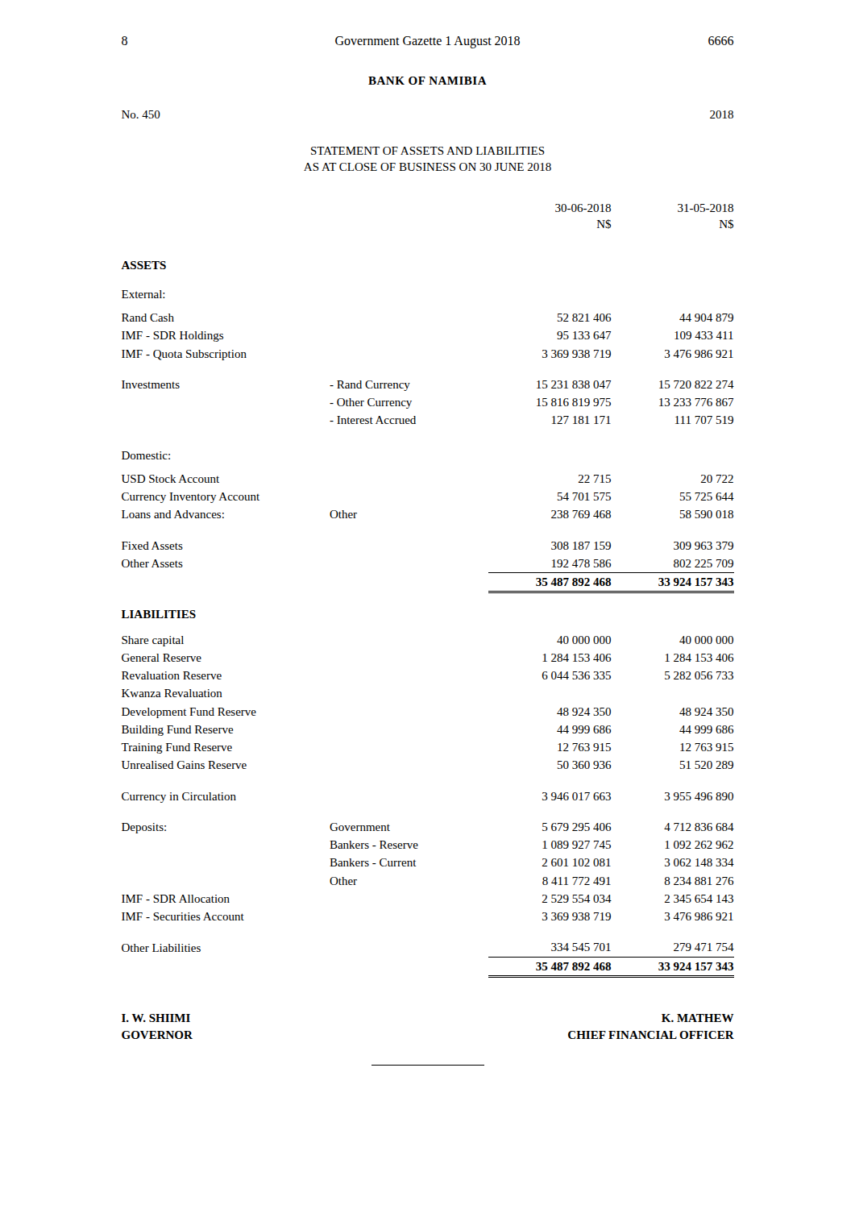8
Government Gazette 1 August 2018
6666
BANK OF NAMIBIA
No. 450 2018
STATEMENT OF ASSETS AND LIABILITIES
AS AT CLOSE OF BUSINESS ON 30 JUNE 2018
| | | 30-06-2018 | 31-05-2018 |
| | | N$ | N$ |
| ASSETS |
| External: |
| Rand Cash | | 52 821 406 | 44 904 879 |
| IMF - SDR Holdings | | 95 133 647 | 109 433 411 |
| IMF - Quota Subscription | | 3 369 938 719 | 3 476 986 921 |
| Investments | - Rand Currency | 15 231 838 047 | 15 720 822 274 |
| | - Other Currency | 15 816 819 975 | 13 233 776 867 |
| | - Interest Accrued | 127 181 171 | 111 707 519 |
| Domestic: |
| USD Stock Account | | 22 715 | 20 722 |
| Currency Inventory Account | | 54 701 575 | 55 725 644 |
| Loans and Advances: | Other | 238 769 468 | 58 590 018 |
| Fixed Assets | | 308 187 159 | 309 963 379 |
| Other Assets | | 192 478 586 | 802 225 709 |
| | | 35 487 892 468 | 33 924 157 343 |
| LIABILITIES |
| Share capital | | 40 000 000 | 40 000 000 |
| General Reserve | | 1 284 153 406 | 1 284 153 406 |
| Revaluation Reserve | | 6 044 536 335 | 5 282 056 733 |
| Kwanza Revaluation | | | |
| Development Fund Reserve | | 48 924 350 | 48 924 350 |
| Building Fund Reserve | | 44 999 686 | 44 999 686 |
| Training Fund Reserve | | 12 763 915 | 12 763 915 |
| Unrealised Gains Reserve | | 50 360 936 | 51 520 289 |
| Currency in Circulation | | 3 946 017 663 | 3 955 496 890 |
| Deposits: | Government | 5 679 295 406 | 4 712 836 684 |
| | Bankers - Reserve | 1 089 927 745 | 1 092 262 962 |
| | Bankers - Current | 2 601 102 081 | 3 062 148 334 |
| | Other | 8 411 772 491 | 8 234 881 276 |
| IMF - SDR Allocation | | 2 529 554 034 | 2 345 654 143 |
| IMF - Securities Account | | 3 369 938 719 | 3 476 986 921 |
| Other Liabilities | | 334 545 701 | 279 471 754 |
| | | 35 487 892 468 | 33 924 157 343 |
I. W. SHIIMI
GOVERNOR
K. MATHEW
CHIEF FINANCIAL OFFICER